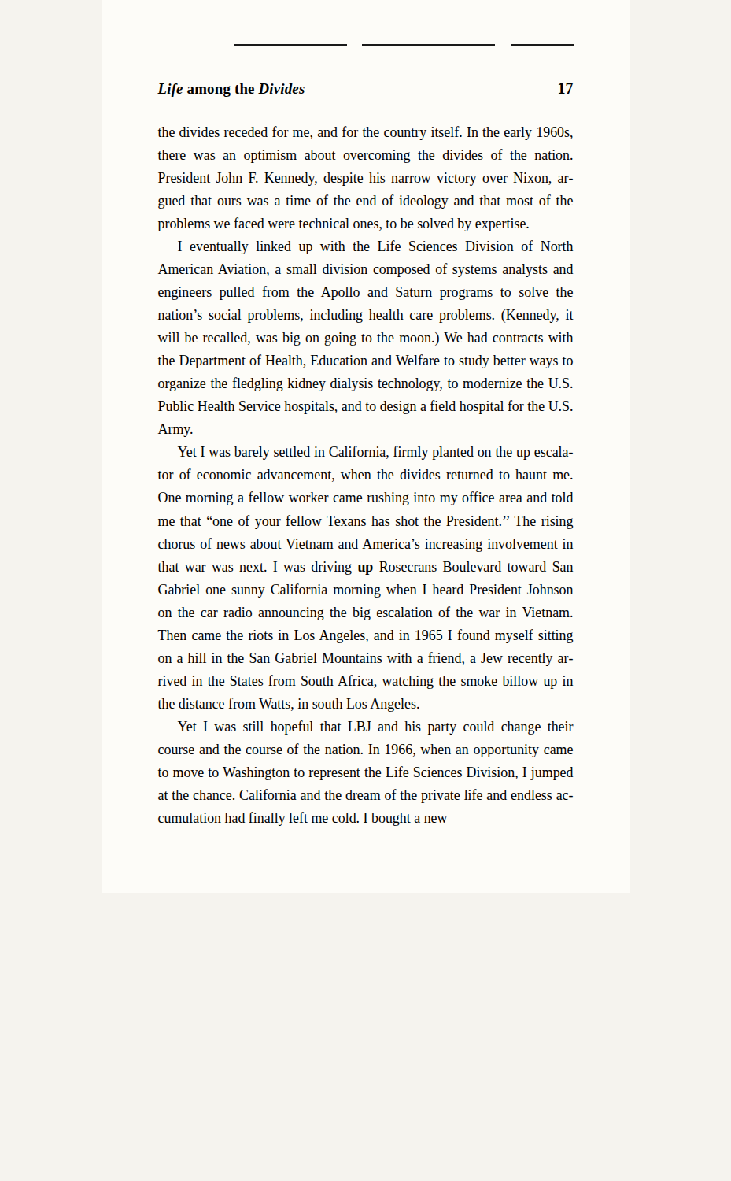Life among the Divides
17
the divides receded for me, and for the country itself. In the early 1960s, there was an optimism about overcoming the divides of the nation. President John F. Kennedy, despite his narrow victory over Nixon, argued that ours was a time of the end of ideology and that most of the problems we faced were technical ones, to be solved by expertise.
I eventually linked up with the Life Sciences Division of North American Aviation, a small division composed of systems analysts and engineers pulled from the Apollo and Saturn programs to solve the nation’s social problems, including health care problems. (Kennedy, it will be recalled, was big on going to the moon.) We had contracts with the Department of Health, Education and Welfare to study better ways to organize the fledgling kidney dialysis technology, to modernize the U.S. Public Health Service hospitals, and to design a field hospital for the U.S. Army.
Yet I was barely settled in California, firmly planted on the up escalator of economic advancement, when the divides returned to haunt me. One morning a fellow worker came rushing into my office area and told me that “one of your fellow Texans has shot the President.’’ The rising chorus of news about Vietnam and America’s increasing involvement in that war was next. I was driving up Rosecrans Boulevard toward San Gabriel one sunny California morning when I heard President Johnson on the car radio announcing the big escalation of the war in Vietnam. Then came the riots in Los Angeles, and in 1965 I found myself sitting on a hill in the San Gabriel Mountains with a friend, a Jew recently arrived in the States from South Africa, watching the smoke billow up in the distance from Watts, in south Los Angeles.
Yet I was still hopeful that LBJ and his party could change their course and the course of the nation. In 1966, when an opportunity came to move to Washington to represent the Life Sciences Division, I jumped at the chance. California and the dream of the private life and endless accumulation had finally left me cold. I bought a new